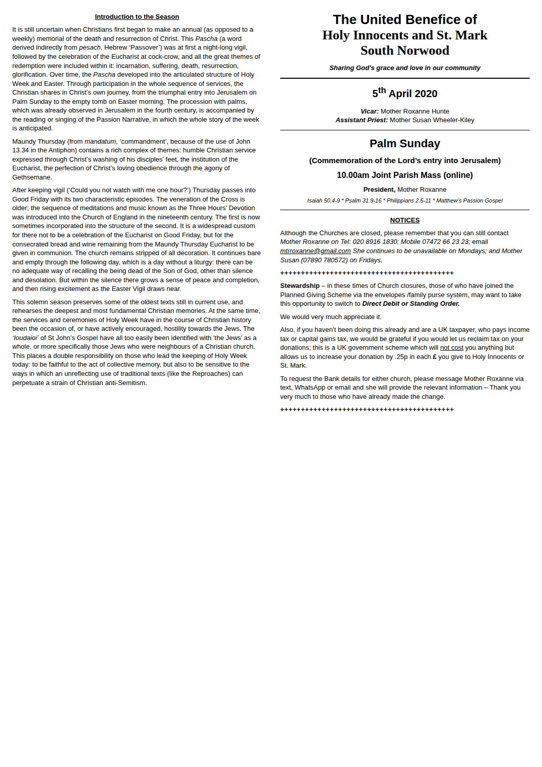Introduction to the Season
It is still uncertain when Christians first began to make an annual (as opposed to a weekly) memorial of the death and resurrection of Christ. This Pascha (a word derived indirectly from pesach, Hebrew ‘Passover’) was at first a night-long vigil, followed by the celebration of the Eucharist at cock-crow, and all the great themes of redemption were included within it: incarnation, suffering, death, resurrection, glorification. Over time, the Pascha developed into the articulated structure of Holy Week and Easter. Through participation in the whole sequence of services, the Christian shares in Christ’s own journey, from the triumphal entry into Jerusalem on Palm Sunday to the empty tomb on Easter morning. The procession with palms, which was already observed in Jerusalem in the fourth century, is accompanied by the reading or singing of the Passion Narrative, in which the whole story of the week is anticipated.
Maundy Thursday (from mandatum, ‘commandment’, because of the use of John 13.34 in the Antiphon) contains a rich complex of themes: humble Christian service expressed through Christ’s washing of his disciples’ feet, the institution of the Eucharist, the perfection of Christ’s loving obedience through the agony of Gethsemane.
After keeping vigil (‘Could you not watch with me one hour?’) Thursday passes into Good Friday with its two characteristic episodes. The veneration of the Cross is older; the sequence of meditations and music known as the Three Hours’ Devotion was introduced into the Church of England in the nineteenth century. The first is now sometimes incorporated into the structure of the second. It is a widespread custom for there not to be a celebration of the Eucharist on Good Friday, but for the consecrated bread and wine remaining from the Maundy Thursday Eucharist to be given in communion. The church remains stripped of all decoration. It continues bare and empty through the following day, which is a day without a liturgy: there can be no adequate way of recalling the being dead of the Son of God, other than silence and desolation. But within the silence there grows a sense of peace and completion, and then rising excitement as the Easter Vigil draws near.
This solemn season preserves some of the oldest texts still in current use, and rehearses the deepest and most fundamental Christian memories. At the same time, the services and ceremonies of Holy Week have in the course of Christian history been the occasion of, or have actively encouraged, hostility towards the Jews. The ‘Ioudaioi’ of St John’s Gospel have all too easily been identified with ‘the Jews’ as a whole, or more specifically those Jews who were neighbours of a Christian church. This places a double responsibility on those who lead the keeping of Holy Week today: to be faithful to the act of collective memory, but also to be sensitive to the ways in which an unreflecting use of traditional texts (like the Reproaches) can perpetuate a strain of Christian anti-Semitism.
The United Benefice of
Holy Innocents and St. Mark
South Norwood
Sharing God's grace and love in our community
5th April 2020
Vicar: Mother Roxanne Hunte
Assistant Priest: Mother Susan Wheeler-Kiley
Palm Sunday
(Commemoration of the Lord’s entry into Jerusalem)
10.00am Joint Parish Mass (online)
President, Mother Roxanne
Isaiah 50.4-9 * Psalm 31.9-16 * Philippians 2.5-11 * Matthew’s Passion Gospel
NOTICES
Although the Churches are closed, please remember that you can still contact Mother Roxanne on Tel: 020 8916 1830; Mobile 07472 66 23 23; email mtrroxanne@gmail.com She continues to be unavailable on Mondays; and Mother Susan (07890 780572) on Fridays.
++++++++++++++++++++++++++++++++++++++++++
Stewardship – in these times of Church closures, those of who have joined the Planned Giving Scheme via the envelopes /family purse system, may want to take this opportunity to switch to Direct Debit or Standing Order.
We would very much appreciate it.
Also, if you haven’t been doing this already and are a UK taxpayer, who pays income tax or capital gains tax, we would be grateful if you would let us reclaim tax on your donations; this is a UK government scheme which will not cost you anything but allows us to increase your donation by .25p in each £ you give to Holy Innocents or St. Mark.
To request the Bank details for either church, please message Mother Roxanne via text, WhatsApp or email and she will provide the relevant information – Thank you very much to those who have already made the change.
++++++++++++++++++++++++++++++++++++++++++